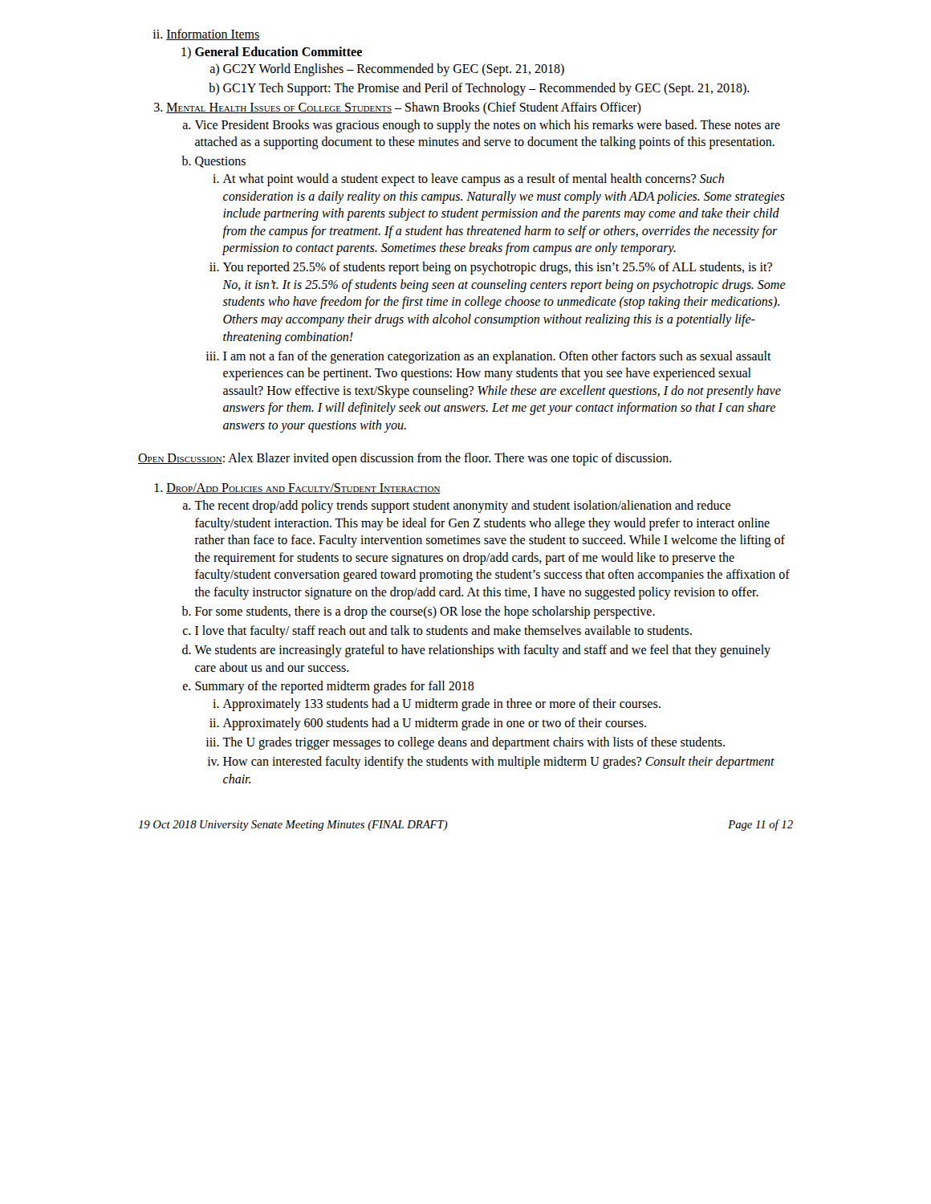Information Items
General Education Committee
GC2Y World Englishes – Recommended by GEC (Sept. 21, 2018)
GC1Y Tech Support: The Promise and Peril of Technology – Recommended by GEC (Sept. 21, 2018).
Mental Health Issues of College Students – Shawn Brooks (Chief Student Affairs Officer)
Vice President Brooks was gracious enough to supply the notes on which his remarks were based. These notes are attached as a supporting document to these minutes and serve to document the talking points of this presentation.
Questions
At what point would a student expect to leave campus as a result of mental health concerns? Such consideration is a daily reality on this campus. Naturally we must comply with ADA policies. Some strategies include partnering with parents subject to student permission and the parents may come and take their child from the campus for treatment. If a student has threatened harm to self or others, overrides the necessity for permission to contact parents. Sometimes these breaks from campus are only temporary.
You reported 25.5% of students report being on psychotropic drugs, this isn’t 25.5% of ALL students, is it? No, it isn’t. It is 25.5% of students being seen at counseling centers report being on psychotropic drugs. Some students who have freedom for the first time in college choose to unmedicate (stop taking their medications). Others may accompany their drugs with alcohol consumption without realizing this is a potentially life-threatening combination!
I am not a fan of the generation categorization as an explanation. Often other factors such as sexual assault experiences can be pertinent. Two questions: How many students that you see have experienced sexual assault? How effective is text/Skype counseling? While these are excellent questions, I do not presently have answers for them. I will definitely seek out answers. Let me get your contact information so that I can share answers to your questions with you.
Open Discussion: Alex Blazer invited open discussion from the floor. There was one topic of discussion.
Drop/Add Policies and Faculty/Student Interaction
The recent drop/add policy trends support student anonymity and student isolation/alienation and reduce faculty/student interaction. This may be ideal for Gen Z students who allege they would prefer to interact online rather than face to face. Faculty intervention sometimes save the student to succeed. While I welcome the lifting of the requirement for students to secure signatures on drop/add cards, part of me would like to preserve the faculty/student conversation geared toward promoting the student’s success that often accompanies the affixation of the faculty instructor signature on the drop/add card. At this time, I have no suggested policy revision to offer.
For some students, there is a drop the course(s) OR lose the hope scholarship perspective.
I love that faculty/ staff reach out and talk to students and make themselves available to students.
We students are increasingly grateful to have relationships with faculty and staff and we feel that they genuinely care about us and our success.
Summary of the reported midterm grades for fall 2018
Approximately 133 students had a U midterm grade in three or more of their courses.
Approximately 600 students had a U midterm grade in one or two of their courses.
The U grades trigger messages to college deans and department chairs with lists of these students.
How can interested faculty identify the students with multiple midterm U grades? Consult their department chair.
19 Oct 2018 University Senate Meeting Minutes (FINAL DRAFT) Page 11 of 12